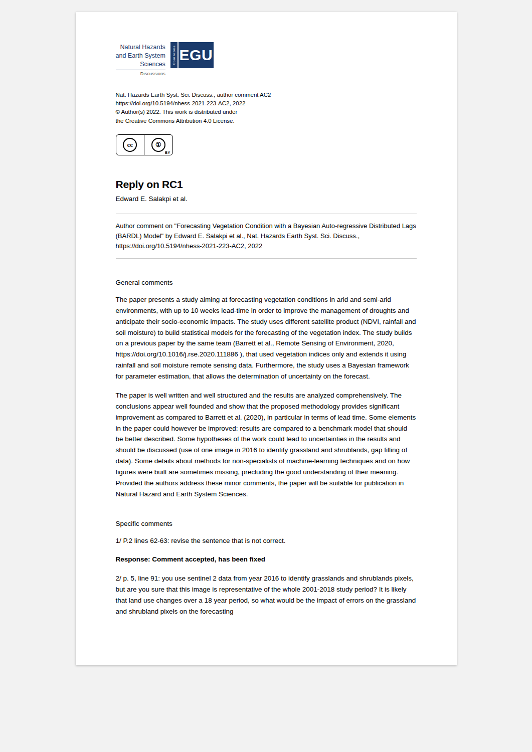Natural Hazards
and Earth System
Sciences Discussions
Open Access
EGU
Nat. Hazards Earth Syst. Sci. Discuss., author comment AC2
https://doi.org/10.5194/nhess-2021-223-AC2, 2022
© Author(s) 2022. This work is distributed under
the Creative Commons Attribution 4.0 License.
cc
①
BY
Reply on RC1
Edward E. Salakpi et al.
Author comment on "Forecasting Vegetation Condition with a Bayesian Auto-regressive Distributed Lags (BARDL) Model" by Edward E. Salakpi et al., Nat. Hazards Earth Syst. Sci. Discuss., https://doi.org/10.5194/nhess-2021-223-AC2, 2022
General comments
The paper presents a study aiming at forecasting vegetation conditions in arid and semi-arid environments, with up to 10 weeks lead-time in order to improve the management of droughts and anticipate their socio-economic impacts. The study uses different satellite product (NDVI, rainfall and soil moisture) to build statistical models for the forecasting of the vegetation index. The study builds on a previous paper by the same team (Barrett et al., Remote Sensing of Environment, 2020, https://doi.org/10.1016/j.rse.2020.111886 ), that used vegetation indices only and extends it using rainfall and soil moisture remote sensing data. Furthermore, the study uses a Bayesian framework for parameter estimation, that allows the determination of uncertainty on the forecast.
The paper is well written and well structured and the results are analyzed comprehensively. The conclusions appear well founded and show that the proposed methodology provides significant improvement as compared to Barrett et al. (2020), in particular in terms of lead time. Some elements in the paper could however be improved: results are compared to a benchmark model that should be better described. Some hypotheses of the work could lead to uncertainties in the results and should be discussed (use of one image in 2016 to identify grassland and shrublands, gap filling of data). Some details about methods for non-specialists of machine-learning techniques and on how figures were built are sometimes missing, precluding the good understanding of their meaning. Provided the authors address these minor comments, the paper will be suitable for publication in Natural Hazard and Earth System Sciences.
Specific comments
1/ P.2 lines 62-63: revise the sentence that is not correct.
Response: Comment accepted, has been fixed
2/ p. 5, line 91: you use sentinel 2 data from year 2016 to identify grasslands and shrublands pixels, but are you sure that this image is representative of the whole 2001-2018 study period? It is likely that land use changes over a 18 year period, so what would be the impact of errors on the grassland and shrubland pixels on the forecasting